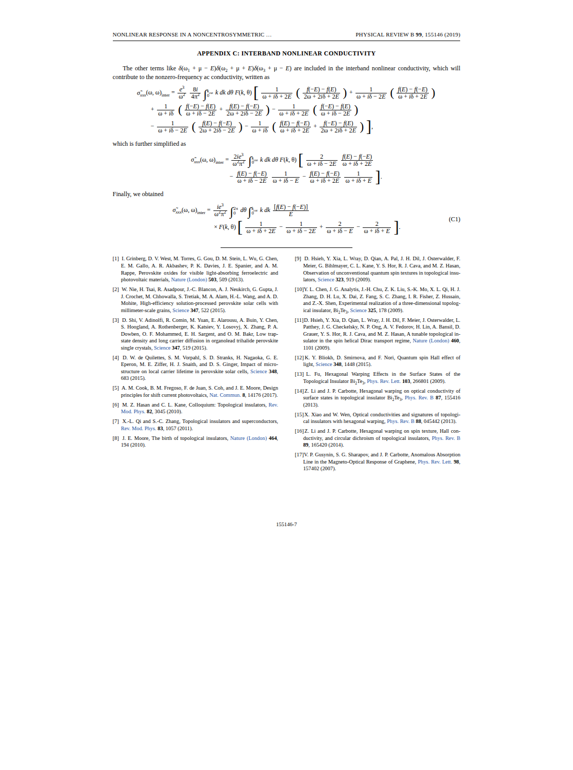Nonlinear response in a noncentrosymmetric …
Physical Review B 99, 155146 (2019)
Appendix C: Interband nonlinear conductivity
The other terms like δ(ω1 + μ − E)δ(ω2 + μ + E)δ(ω3 + μ − E) are included in the interband nonlinear conductivity, which will contribute to the nonzero-frequency ac conductivity, written as
σ̃xxx(ω, ω)inter = e3 ω2 8i 4π2 ∫kcut 0 k dk dθ F(k, θ) [ 1 ω + iδ + 2E ( f(−E) − f(E) 2ω + 2iδ + 2E ) + 1 ω + iδ − 2E ( f(E) − f(−E) ω + iδ + 2E ) + 1 ω + iδ ( f(−E) − f(E) ω + iδ − 2E + f(E) − f(−E) 2ω + 2iδ − 2E ) − 1 ω + iδ + 2E ( f(−E) − f(E) ω + iδ − 2E ) − 1 ω + iδ − 2E ( f(E) − f(−E) 2ω + 2iδ − 2E ) − 1 ω + iδ ( f(E) − f(−E) ω + iδ + 2E + f(−E) − f(E) 2ω + 2iδ + 2E ) ],
which is further simplified as
σ̃xxx(ω, ω)inter = 2ie3 ω2π2 ∫kcut 0 k dk dθ F(k, θ) [ 2 ω + iδ − 2E f(E) − f(−E) ω + iδ + 2E − f(E) − f(−E) ω + iδ − 2E 1 ω + iδ − E − f(E) − f(−E) ω + iδ + 2E 1 ω + iδ + E ].
Finally, we obtained
(C1)
σ̃xxx(ω, ω)inter = ie3 ω2π2 ∫2π 0 dθ ∫kcut 0 k dk [f(E) − f(−E)] E × F(k, θ) [ 1 ω + iδ + 2E − 1 ω + iδ − 2E + 2 ω + iδ − E − 2 ω + iδ + E ].
[1] I. Grinberg, D. V. West, M. Torres, G. Gou, D. M. Stein, L. Wu, G. Chen, E. M. Gallo, A. R. Akbashev, P. K. Davies, J. E. Spanier, and A. M. Rappe, Perovskite oxides for visible light-absorbing ferroelectric and photovoltaic materials, Nature (London) 503, 509 (2013).
[2] W. Nie, H. Tsai, R. Asadpour, J.-C. Blancon, A. J. Neukirch, G. Gupta, J. J. Crochet, M. Chhowalla, S. Tretiak, M. A. Alam, H.-L. Wang, and A. D. Mohite, High-efficiency solution-processed perovskite solar cells with millimeter-scale grains, Science 347, 522 (2015).
[3] D. Shi, V. Adinolfi, R. Comin, M. Yuan, E. Alarousu, A. Buin, Y. Chen, S. Hoogland, A. Rothenberger, K. Katsiev, Y. Losovyj, X. Zhang, P. A. Dowben, O. F. Mohammed, E. H. Sargent, and O. M. Bakr, Low trap-state density and long carrier diffusion in organolead trihalide perovskite single crystals, Science 347, 519 (2015).
[4] D. W. de Quilettes, S. M. Vorpahl, S. D. Stranks, H. Nagaoka, G. E. Eperon, M. E. Ziffer, H. J. Snaith, and D. S. Ginger, Impact of microstructure on local carrier lifetime in perovskite solar cells, Science 348, 683 (2015).
[5] A. M. Cook, B. M. Fregoso, F. de Juan, S. Coh, and J. E. Moore, Design principles for shift current photovoltaics, Nat. Commun. 8, 14176 (2017).
[6] M. Z. Hasan and C. L. Kane, Colloquium: Topological insulators, Rev. Mod. Phys. 82, 3045 (2010).
[7] X.-L. Qi and S.-C. Zhang, Topological insulators and superconductors, Rev. Mod. Phys. 83, 1057 (2011).
[8] J. E. Moore, The birth of topological insulators, Nature (London) 464, 194 (2010).
[9] D. Hsieh, Y. Xia, L. Wray, D. Qian, A. Pal, J. H. Dil, J. Osterwalder, F. Meier, G. Bihlmayer, C. L. Kane, Y. S. Hor, R. J. Cava, and M. Z. Hasan, Observation of unconventional quantum spin textures in topological insulators, Science 323, 919 (2009).
[10] Y. L. Chen, J. G. Analytis, J.-H. Chu, Z. K. Liu, S.-K. Mo, X. L. Qi, H. J. Zhang, D. H. Lu, X. Dai, Z. Fang, S. C. Zhang, I. R. Fisher, Z. Hussain, and Z.-X. Shen, Experimental realization of a three-dimensional topological insulator, Bi2Te3, Science 325, 178 (2009).
[11] D. Hsieh, Y. Xia, D. Qian, L. Wray, J. H. Dil, F. Meier, J. Osterwalder, L. Patthey, J. G. Checkelsky, N. P. Ong, A. V. Fedorov, H. Lin, A. Bansil, D. Grauer, Y. S. Hor, R. J. Cava, and M. Z. Hasan, A tunable topological insulator in the spin helical Dirac transport regime, Nature (London) 460, 1101 (2009).
[12] K. Y. Bliokh, D. Smirnova, and F. Nori, Quantum spin Hall effect of light, Science 348, 1448 (2015).
[13] L. Fu, Hexagonal Warping Effects in the Surface States of the Topological Insulator Bi2Te3, Phys. Rev. Lett. 103, 266801 (2009).
[14] Z. Li and J. P. Carbotte, Hexagonal warping on optical conductivity of surface states in topological insulator Bi2Te3, Phys. Rev. B 87, 155416 (2013).
[15] X. Xiao and W. Wen, Optical conductivities and signatures of topological insulators with hexagonal warping, Phys. Rev. B 88, 045442 (2013).
[16] Z. Li and J. P. Carbotte, Hexagonal warping on spin texture, Hall conductivity, and circular dichroism of topological insulators, Phys. Rev. B 89, 165420 (2014).
[17] V. P. Gusynin, S. G. Sharapov, and J. P. Carbotte, Anomalous Absorption Line in the Magneto-Optical Response of Graphene, Phys. Rev. Lett. 98, 157402 (2007).
155146-7